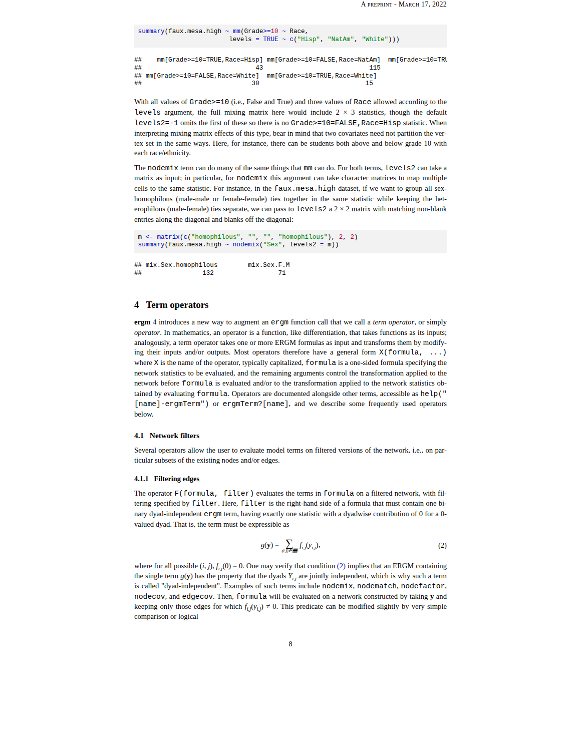A preprint - March 17, 2022
summary(faux.mesa.high ~ mm(Grade>=10 ~ Race,
                        levels = TRUE ~ c("Hisp", "NatAm", "White")))
##    mm[Grade>=10=TRUE,Race=Hisp] mm[Grade>=10=FALSE,Race=NatAm]  mm[Grade>=10=TRUE,Race=NatAm]
##                              43                            115                             41
## mm[Grade>=10=FALSE,Race=White]  mm[Grade>=10=TRUE,Race=White]
##                             30                            15
With all values of Grade>=10 (i.e., False and True) and three values of Race allowed according to the levels argument, the full mixing matrix here would include 2 × 3 statistics, though the default levels2=-1 omits the first of these so there is no Grade>=10=FALSE,Race=Hisp statistic. When interpreting mixing matrix effects of this type, bear in mind that two covariates need not partition the vertex set in the same ways. Here, for instance, there can be students both above and below grade 10 with each race/ethnicity.
The nodemix term can do many of the same things that mm can do. For both terms, levels2 can take a matrix as input; in particular, for nodemix this argument can take character matrices to map multiple cells to the same statistic. For instance, in the faux.mesa.high dataset, if we want to group all sex-homophilous (male-male or female-female) ties together in the same statistic while keeping the heterophilous (male-female) ties separate, we can pass to levels2 a 2 × 2 matrix with matching non-blank entries along the diagonal and blanks off the diagonal:
m <- matrix(c("homophilous", "", "", "homophilous"), 2, 2)
summary(faux.mesa.high ~ nodemix("Sex", levels2 = m))
## mix.Sex.homophilous        mix.Sex.F.M
##                132                 71
4 Term operators
ergm 4 introduces a new way to augment an ergm function call that we call a term operator, or simply operator. In mathematics, an operator is a function, like differentiation, that takes functions as its inputs; analogously, a term operator takes one or more ERGM formulas as input and transforms them by modifying their inputs and/or outputs. Most operators therefore have a general form X(formula, ...) where X is the name of the operator, typically capitalized, formula is a one-sided formula specifying the network statistics to be evaluated, and the remaining arguments control the transformation applied to the network before formula is evaluated and/or to the transformation applied to the network statistics obtained by evaluating formula. Operators are documented alongside other terms, accessible as help("[name]-ergmTerm") or ergmTerm?[name], and we describe some frequently used operators below.
4.1 Network filters
Several operators allow the user to evaluate model terms on filtered versions of the network, i.e., on particular subsets of the existing nodes and/or edges.
4.1.1 Filtering edges
The operator F(formula, filter) evaluates the terms in formula on a filtered network, with filtering specified by filter. Here, filter is the right-hand side of a formula that must contain one binary dyad-independent ergm term, having exactly one statistic with a dyadwise contribution of 0 for a 0-valued dyad. That is, the term must be expressible as
g(y) = ∑(i,j)∈𝕈 fi,j(yi,j),
(2)
where for all possible (i, j), fi,j(0) = 0. One may verify that condition (2) implies that an ERGM containing the single term g(y) has the property that the dyads Yi,j are jointly independent, which is why such a term is called "dyad-independent". Examples of such terms include nodemix, nodematch, nodefactor, nodecov, and edgecov. Then, formula will be evaluated on a network constructed by taking y and keeping only those edges for which fi,j(yi,j) ≠ 0. This predicate can be modified slightly by very simple comparison or logical
8